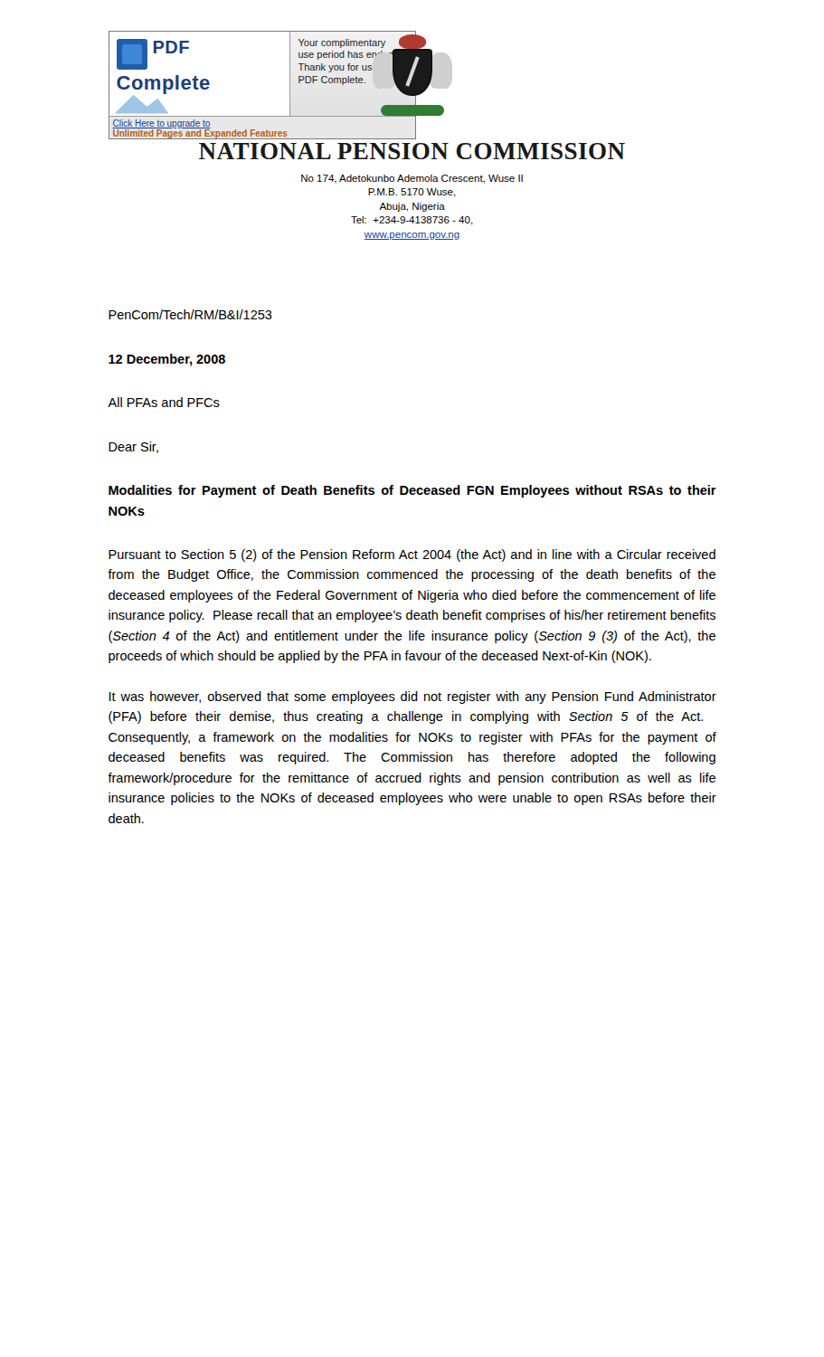PDF
Complete
Your complimentary
use period has ended.
Thank you for using
PDF Complete.
Click Here to upgrade to
Unlimited Pages and Expanded Features
NATIONAL PENSION COMMISSION
No 174, Adetokunbo Ademola Crescent, Wuse II
P.M.B. 5170 Wuse,
Abuja, Nigeria
Tel: +234-9-4138736 - 40,
www.pencom.gov.ng
PenCom/Tech/RM/B&I/1253
12 December, 2008
All PFAs and PFCs
Dear Sir,
Modalities for Payment of Death Benefits of Deceased FGN Employees without RSAs to their NOKs
Pursuant to Section 5 (2) of the Pension Reform Act 2004 (the Act) and in line with a Circular received from the Budget Office, the Commission commenced the processing of the death benefits of the deceased employees of the Federal Government of Nigeria who died before the commencement of life insurance policy. Please recall that an employee’s death benefit comprises of his/her retirement benefits (Section 4 of the Act) and entitlement under the life insurance policy (Section 9 (3) of the Act), the proceeds of which should be applied by the PFA in favour of the deceased Next-of-Kin (NOK).
It was however, observed that some employees did not register with any Pension Fund Administrator (PFA) before their demise, thus creating a challenge in complying with Section 5 of the Act. Consequently, a framework on the modalities for NOKs to register with PFAs for the payment of deceased benefits was required. The Commission has therefore adopted the following framework/procedure for the remittance of accrued rights and pension contribution as well as life insurance policies to the NOKs of deceased employees who were unable to open RSAs before their death.